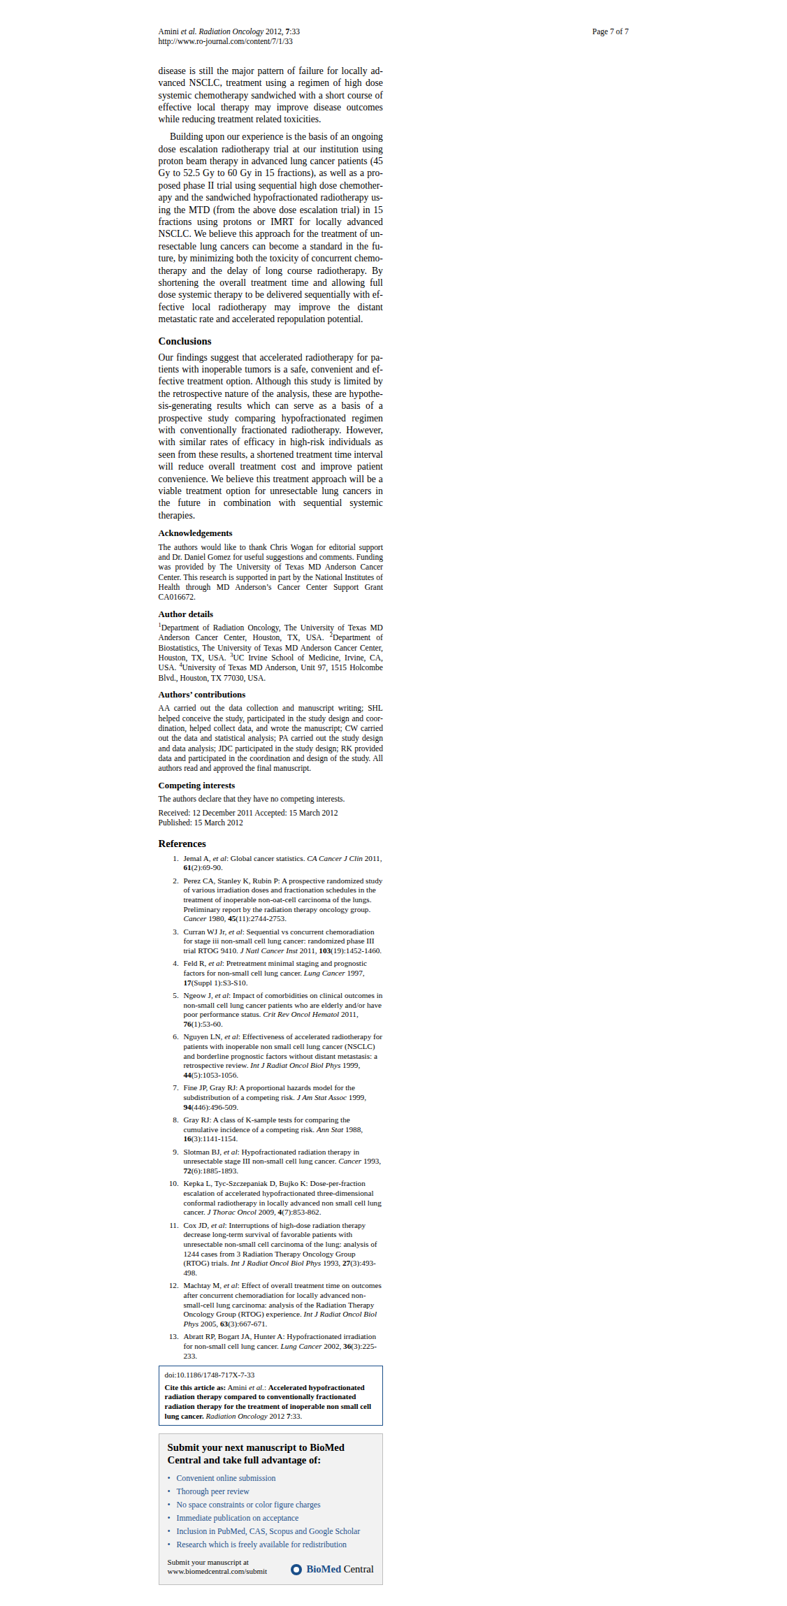Amini et al. Radiation Oncology 2012, 7:33
http://www.ro-journal.com/content/7/1/33
Page 7 of 7
disease is still the major pattern of failure for locally advanced NSCLC, treatment using a regimen of high dose systemic chemotherapy sandwiched with a short course of effective local therapy may improve disease outcomes while reducing treatment related toxicities.
Building upon our experience is the basis of an ongoing dose escalation radiotherapy trial at our institution using proton beam therapy in advanced lung cancer patients (45 Gy to 52.5 Gy to 60 Gy in 15 fractions), as well as a proposed phase II trial using sequential high dose chemotherapy and the sandwiched hypofractionated radiotherapy using the MTD (from the above dose escalation trial) in 15 fractions using protons or IMRT for locally advanced NSCLC. We believe this approach for the treatment of unresectable lung cancers can become a standard in the future, by minimizing both the toxicity of concurrent chemotherapy and the delay of long course radiotherapy. By shortening the overall treatment time and allowing full dose systemic therapy to be delivered sequentially with effective local radiotherapy may improve the distant metastatic rate and accelerated repopulation potential.
Conclusions
Our findings suggest that accelerated radiotherapy for patients with inoperable tumors is a safe, convenient and effective treatment option. Although this study is limited by the retrospective nature of the analysis, these are hypothesis-generating results which can serve as a basis of a prospective study comparing hypofractionated regimen with conventionally fractionated radiotherapy. However, with similar rates of efficacy in high-risk individuals as seen from these results, a shortened treatment time interval will reduce overall treatment cost and improve patient convenience. We believe this treatment approach will be a viable treatment option for unresectable lung cancers in the future in combination with sequential systemic therapies.
Acknowledgements
The authors would like to thank Chris Wogan for editorial support and Dr. Daniel Gomez for useful suggestions and comments. Funding was provided by The University of Texas MD Anderson Cancer Center. This research is supported in part by the National Institutes of Health through MD Anderson’s Cancer Center Support Grant CA016672.
Author details
1Department of Radiation Oncology, The University of Texas MD Anderson Cancer Center, Houston, TX, USA. 2Department of Biostatistics, The University of Texas MD Anderson Cancer Center, Houston, TX, USA. 3UC Irvine School of Medicine, Irvine, CA, USA. 4University of Texas MD Anderson, Unit 97, 1515 Holcombe Blvd., Houston, TX 77030, USA.
Authors’ contributions
AA carried out the data collection and manuscript writing; SHL helped conceive the study, participated in the study design and coordination, helped collect data, and wrote the manuscript; CW carried out the data and statistical analysis; PA carried out the study design and data analysis; JDC participated in the study design; RK provided data and participated in the coordination and design of the study. All authors read and approved the final manuscript.
Competing interests
The authors declare that they have no competing interests.
Received: 12 December 2011 Accepted: 15 March 2012
Published: 15 March 2012
References
Jemal A, et al: Global cancer statistics. CA Cancer J Clin 2011, 61(2):69-90.
Perez CA, Stanley K, Rubin P: A prospective randomized study of various irradiation doses and fractionation schedules in the treatment of inoperable non-oat-cell carcinoma of the lungs. Preliminary report by the radiation therapy oncology group. Cancer 1980, 45(11):2744-2753.
Curran WJ Jr, et al: Sequential vs concurrent chemoradiation for stage iii non-small cell lung cancer: randomized phase III trial RTOG 9410. J Natl Cancer Inst 2011, 103(19):1452-1460.
Feld R, et al: Pretreatment minimal staging and prognostic factors for non-small cell lung cancer. Lung Cancer 1997, 17(Suppl 1):S3-S10.
Ngeow J, et al: Impact of comorbidities on clinical outcomes in non-small cell lung cancer patients who are elderly and/or have poor performance status. Crit Rev Oncol Hematol 2011, 76(1):53-60.
Nguyen LN, et al: Effectiveness of accelerated radiotherapy for patients with inoperable non small cell lung cancer (NSCLC) and borderline prognostic factors without distant metastasis: a retrospective review. Int J Radiat Oncol Biol Phys 1999, 44(5):1053-1056.
Fine JP, Gray RJ: A proportional hazards model for the subdistribution of a competing risk. J Am Stat Assoc 1999, 94(446):496-509.
Gray RJ: A class of K-sample tests for comparing the cumulative incidence of a competing risk. Ann Stat 1988, 16(3):1141-1154.
Slotman BJ, et al: Hypofractionated radiation therapy in unresectable stage III non-small cell lung cancer. Cancer 1993, 72(6):1885-1893.
Kepka L, Tyc-Szczepaniak D, Bujko K: Dose-per-fraction escalation of accelerated hypofractionated three-dimensional conformal radiotherapy in locally advanced non small cell lung cancer. J Thorac Oncol 2009, 4(7):853-862.
Cox JD, et al: Interruptions of high-dose radiation therapy decrease long-term survival of favorable patients with unresectable non-small cell carcinoma of the lung: analysis of 1244 cases from 3 Radiation Therapy Oncology Group (RTOG) trials. Int J Radiat Oncol Biol Phys 1993, 27(3):493-498.
Machtay M, et al: Effect of overall treatment time on outcomes after concurrent chemoradiation for locally advanced non-small-cell lung carcinoma: analysis of the Radiation Therapy Oncology Group (RTOG) experience. Int J Radiat Oncol Biol Phys 2005, 63(3):667-671.
Abratt RP, Bogart JA, Hunter A: Hypofractionated irradiation for non-small cell lung cancer. Lung Cancer 2002, 36(3):225-233.
doi:10.1186/1748-717X-7-33
Cite this article as: Amini et al.: Accelerated hypofractionated radiation therapy compared to conventionally fractionated radiation therapy for the treatment of inoperable non small cell lung cancer. Radiation Oncology 2012 7:33.
Submit your next manuscript to BioMed Central and take full advantage of:
Convenient online submission
Thorough peer review
No space constraints or color figure charges
Immediate publication on acceptance
Inclusion in PubMed, CAS, Scopus and Google Scholar
Research which is freely available for redistribution
Submit your manuscript at
www.biomedcentral.com/submit
Bio Med Central